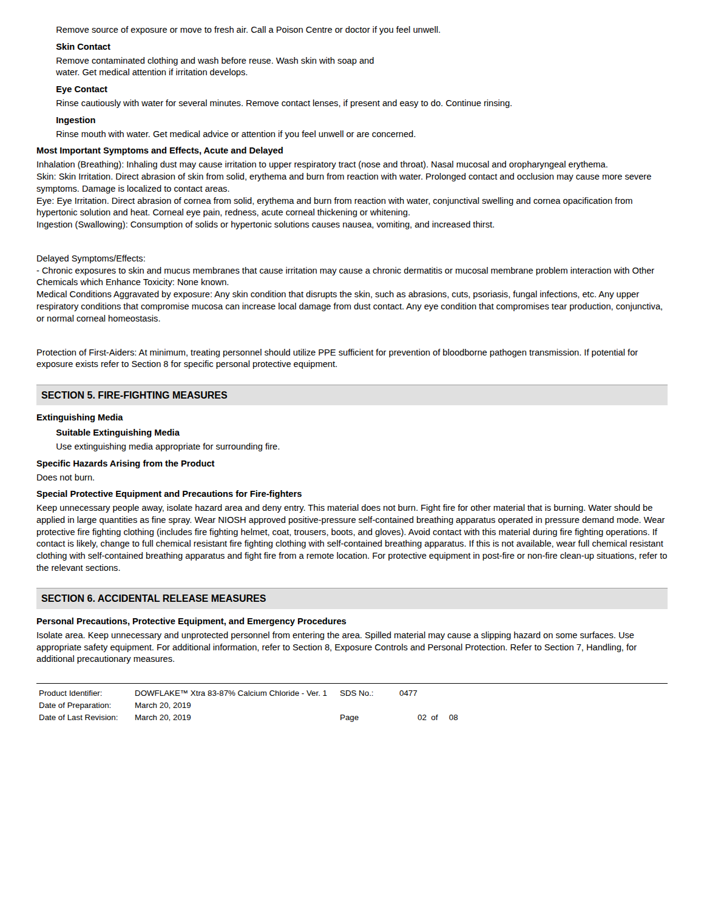Remove source of exposure or move to fresh air. Call a Poison Centre or doctor if you feel unwell.
Skin Contact
Remove contaminated clothing and wash before reuse. Wash skin with soap and
water. Get medical attention if irritation develops.
Eye Contact
Rinse cautiously with water for several minutes. Remove contact lenses, if present and easy to do. Continue rinsing.
Ingestion
Rinse mouth with water. Get medical advice or attention if you feel unwell or are concerned.
Most Important Symptoms and Effects, Acute and Delayed
Inhalation (Breathing): Inhaling dust may cause irritation to upper respiratory tract (nose and throat). Nasal mucosal and oropharyngeal erythema.
Skin: Skin Irritation. Direct abrasion of skin from solid, erythema and burn from reaction with water. Prolonged contact and occlusion may cause more severe symptoms. Damage is localized to contact areas.
Eye: Eye Irritation. Direct abrasion of cornea from solid, erythema and burn from reaction with water, conjunctival swelling and cornea opacification from hypertonic solution and heat. Corneal eye pain, redness, acute corneal thickening or whitening.
Ingestion (Swallowing): Consumption of solids or hypertonic solutions causes nausea, vomiting, and increased thirst.
Delayed Symptoms/Effects:
- Chronic exposures to skin and mucus membranes that cause irritation may cause a chronic dermatitis or mucosal membrane problem interaction with Other Chemicals which Enhance Toxicity: None known.
Medical Conditions Aggravated by exposure: Any skin condition that disrupts the skin, such as abrasions, cuts, psoriasis, fungal infections, etc. Any upper respiratory conditions that compromise mucosa can increase local damage from dust contact. Any eye condition that compromises tear production, conjunctiva, or normal corneal homeostasis.
Protection of First-Aiders: At minimum, treating personnel should utilize PPE sufficient for prevention of bloodborne pathogen transmission. If potential for exposure exists refer to Section 8 for specific personal protective equipment.
SECTION 5. FIRE-FIGHTING MEASURES
Extinguishing Media
Suitable Extinguishing Media
Use extinguishing media appropriate for surrounding fire.
Specific Hazards Arising from the Product
Does not burn.
Special Protective Equipment and Precautions for Fire-fighters
Keep unnecessary people away, isolate hazard area and deny entry. This material does not burn. Fight fire for other material that is burning. Water should be applied in large quantities as fine spray. Wear NIOSH approved positive-pressure self-contained breathing apparatus operated in pressure demand mode. Wear protective fire fighting clothing (includes fire fighting helmet, coat, trousers, boots, and gloves). Avoid contact with this material during fire fighting operations. If contact is likely, change to full chemical resistant fire fighting clothing with self-contained breathing apparatus. If this is not available, wear full chemical resistant clothing with self-contained breathing apparatus and fight fire from a remote location. For protective equipment in post-fire or non-fire clean-up situations, refer to the relevant sections.
SECTION 6. ACCIDENTAL RELEASE MEASURES
Personal Precautions, Protective Equipment, and Emergency Procedures
Isolate area. Keep unnecessary and unprotected personnel from entering the area. Spilled material may cause a slipping hazard on some surfaces. Use appropriate safety equipment. For additional information, refer to Section 8, Exposure Controls and Personal Protection. Refer to Section 7, Handling, for additional precautionary measures.
| Product Identifier: | DOWFLAKE™ Xtra 83-87% Calcium Chloride - Ver. 1 | SDS No.: | 0477 |
| Date of Preparation: | March 20, 2019 | | |
| Date of Last Revision: | March 20, 2019 | Page | 02 of 08 |